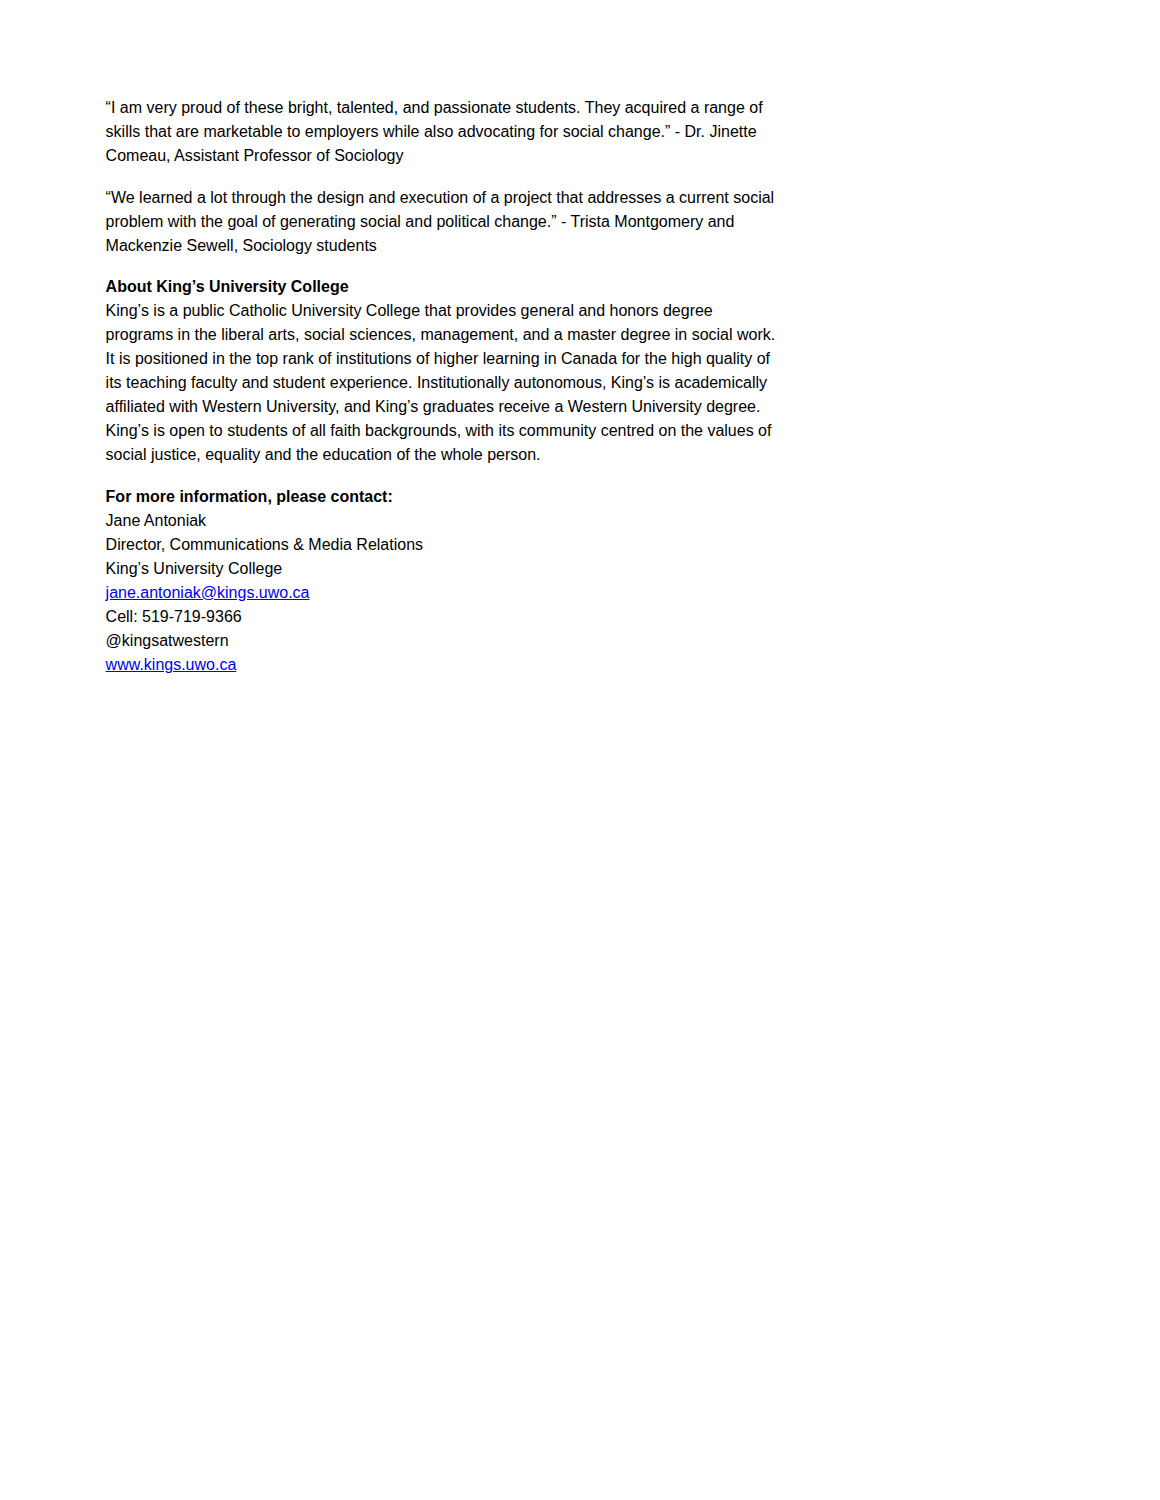“I am very proud of these bright, talented, and passionate students. They acquired a range of skills that are marketable to employers while also advocating for social change.” - Dr. Jinette Comeau, Assistant Professor of Sociology
“We learned a lot through the design and execution of a project that addresses a current social problem with the goal of generating social and political change.” - Trista Montgomery and Mackenzie Sewell, Sociology students
About King’s University College
King’s is a public Catholic University College that provides general and honors degree programs in the liberal arts, social sciences, management, and a master degree in social work. It is positioned in the top rank of institutions of higher learning in Canada for the high quality of its teaching faculty and student experience. Institutionally autonomous, King’s is academically affiliated with Western University, and King’s graduates receive a Western University degree. King’s is open to students of all faith backgrounds, with its community centred on the values of social justice, equality and the education of the whole person.
For more information, please contact:
Jane Antoniak
Director, Communications & Media Relations
King’s University College
jane.antoniak@kings.uwo.ca
Cell: 519-719-9366
@kingsatwestern
www.kings.uwo.ca